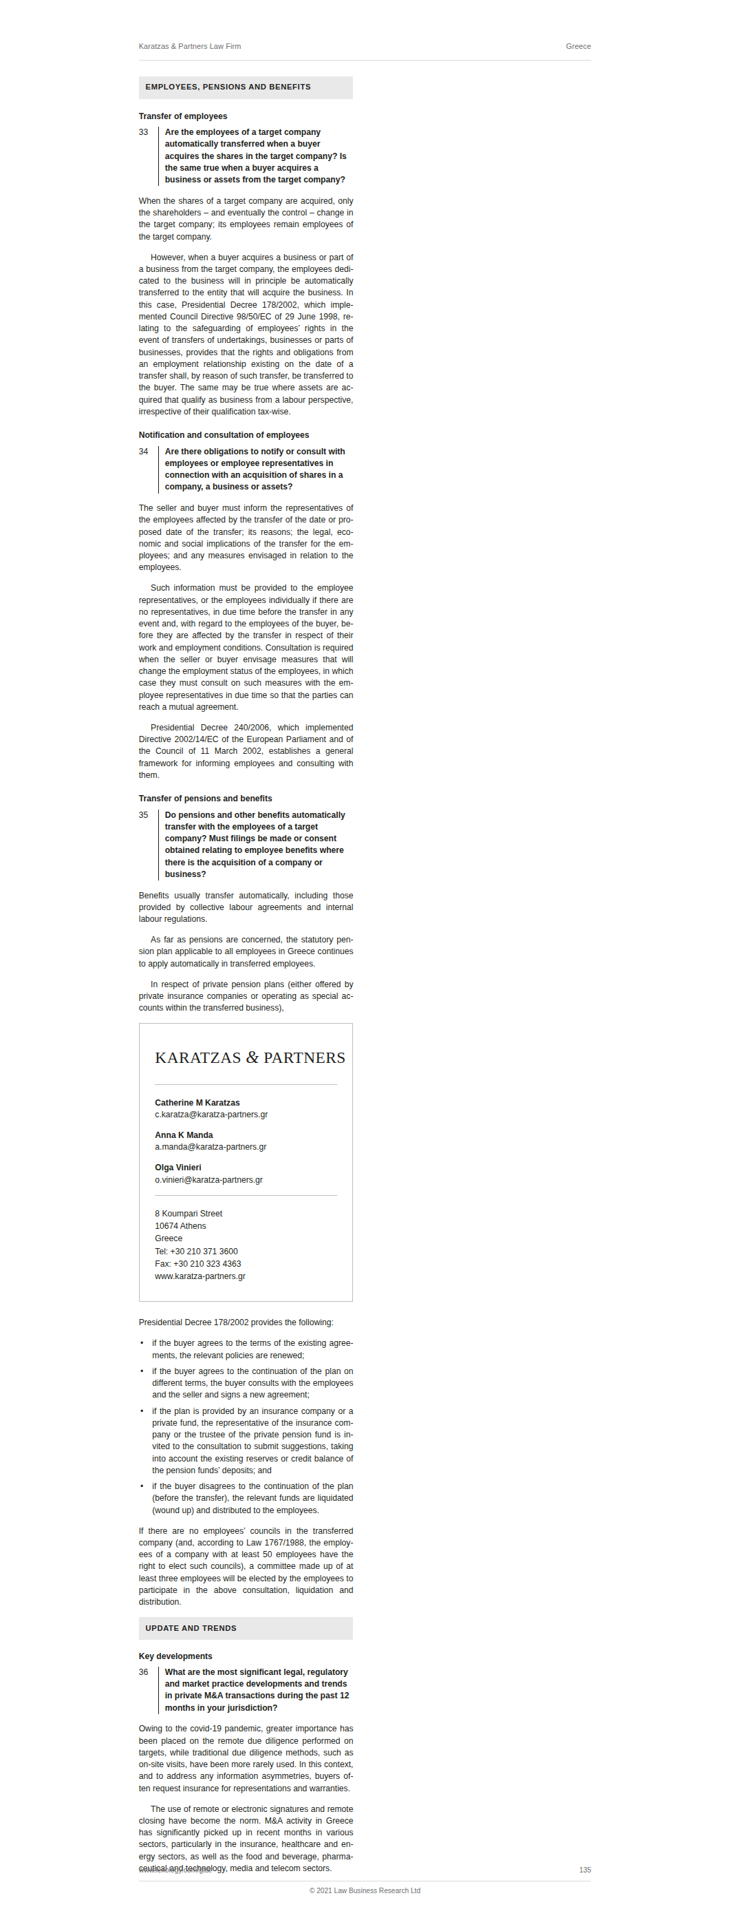Karatzas & Partners Law Firm
Greece
Employees, pensions and benefits
Transfer of employees
33
Are the employees of a target company automatically transferred when a buyer acquires the shares in the target company? Is the same true when a buyer acquires a business or assets from the target company?
When the shares of a target company are acquired, only the shareholders – and eventually the control – change in the target company; its employees remain employees of the target company.
However, when a buyer acquires a business or part of a business from the target company, the employees dedicated to the business will in principle be automatically transferred to the entity that will acquire the business. In this case, Presidential Decree 178/2002, which implemented Council Directive 98/50/EC of 29 June 1998, relating to the safeguarding of employees’ rights in the event of transfers of undertakings, businesses or parts of businesses, provides that the rights and obligations from an employment relationship existing on the date of a transfer shall, by reason of such transfer, be transferred to the buyer. The same may be true where assets are acquired that qualify as business from a labour perspective, irrespective of their qualification tax-wise.
Notification and consultation of employees
34
Are there obligations to notify or consult with employees or employee representatives in connection with an acquisition of shares in a company, a business or assets?
The seller and buyer must inform the representatives of the employees affected by the transfer of the date or proposed date of the transfer; its reasons; the legal, economic and social implications of the transfer for the employees; and any measures envisaged in relation to the employees.
Such information must be provided to the employee representatives, or the employees individually if there are no representatives, in due time before the transfer in any event and, with regard to the employees of the buyer, before they are affected by the transfer in respect of their work and employment conditions. Consultation is required when the seller or buyer envisage measures that will change the employment status of the employees, in which case they must consult on such measures with the employee representatives in due time so that the parties can reach a mutual agreement.
Presidential Decree 240/2006, which implemented Directive 2002/14/EC of the European Parliament and of the Council of 11 March 2002, establishes a general framework for informing employees and consulting with them.
Transfer of pensions and benefits
35
Do pensions and other benefits automatically transfer with the employees of a target company? Must filings be made or consent obtained relating to employee benefits where there is the acquisition of a company or business?
Benefits usually transfer automatically, including those provided by collective labour agreements and internal labour regulations.
As far as pensions are concerned, the statutory pension plan applicable to all employees in Greece continues to apply automatically in transferred employees.
In respect of private pension plans (either offered by private insurance companies or operating as special accounts within the transferred business),
KARATZAS & PARTNERS
Catherine M Karatzas
c.karatza@karatza-partners.gr
Anna K Manda
a.manda@karatza-partners.gr
Olga Vinieri
o.vinieri@karatza-partners.gr
8 Koumpari Street
10674 Athens
Greece
Tel: +30 210 371 3600
Fax: +30 210 323 4363
www.karatza-partners.gr
Presidential Decree 178/2002 provides the following:
if the buyer agrees to the terms of the existing agreements, the relevant policies are renewed;
if the buyer agrees to the continuation of the plan on different terms, the buyer consults with the employees and the seller and signs a new agreement;
if the plan is provided by an insurance company or a private fund, the representative of the insurance company or the trustee of the private pension fund is invited to the consultation to submit suggestions, taking into account the existing reserves or credit balance of the pension funds’ deposits; and
if the buyer disagrees to the continuation of the plan (before the transfer), the relevant funds are liquidated (wound up) and distributed to the employees.
If there are no employees’ councils in the transferred company (and, according to Law 1767/1988, the employees of a company with at least 50 employees have the right to elect such councils), a committee made up of at least three employees will be elected by the employees to participate in the above consultation, liquidation and distribution.
Update and trends
Key developments
36
What are the most significant legal, regulatory and market practice developments and trends in private M&A transactions during the past 12 months in your jurisdiction?
Owing to the covid-19 pandemic, greater importance has been placed on the remote due diligence performed on targets, while traditional due diligence methods, such as on-site visits, have been more rarely used. In this context, and to address any information asymmetries, buyers often request insurance for representations and warranties.
The use of remote or electronic signatures and remote closing have become the norm. M&A activity in Greece has significantly picked up in recent months in various sectors, particularly in the insurance, healthcare and energy sectors, as well as the food and beverage, pharmaceutical and technology, media and telecom sectors.
www.lexology.com/gtdt
135
© 2021 Law Business Research Ltd